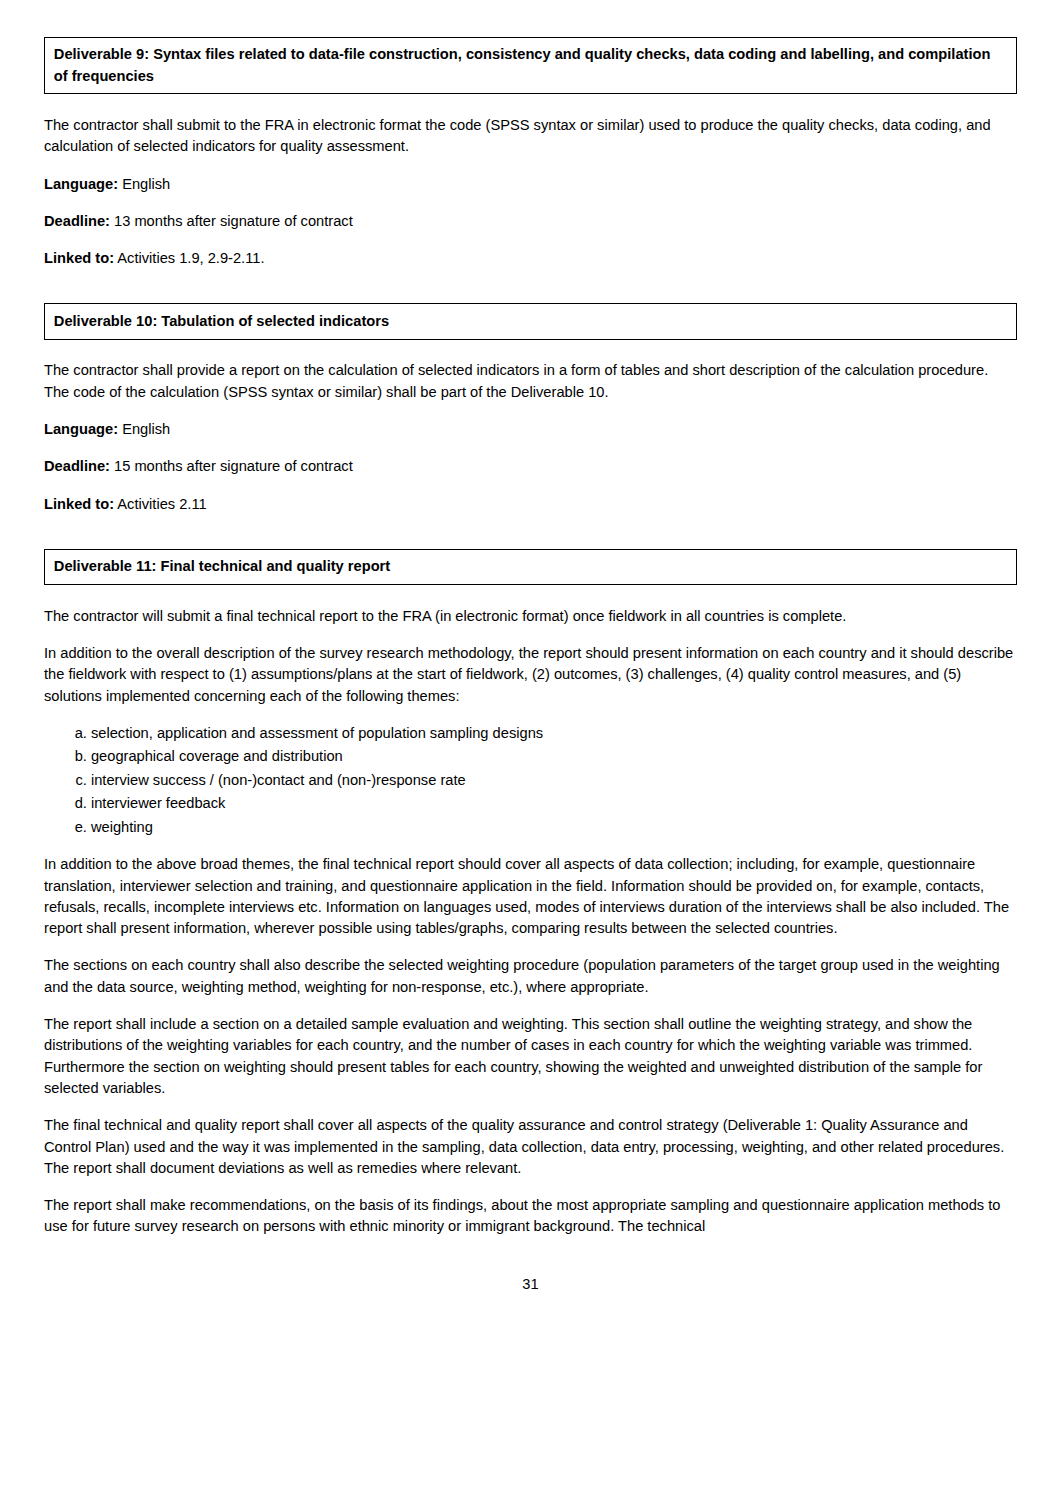Deliverable 9: Syntax files related to data-file construction, consistency and quality checks, data coding and labelling, and compilation of frequencies
The contractor shall submit to the FRA in electronic format the code (SPSS syntax or similar) used to produce the quality checks, data coding, and calculation of selected indicators for quality assessment.
Language: English
Deadline: 13 months after signature of contract
Linked to: Activities 1.9, 2.9-2.11.
Deliverable 10: Tabulation of selected indicators
The contractor shall provide a report on the calculation of selected indicators in a form of tables and short description of the calculation procedure. The code of the calculation (SPSS syntax or similar) shall be part of the Deliverable 10.
Language: English
Deadline: 15 months after signature of contract
Linked to: Activities 2.11
Deliverable 11: Final technical and quality report
The contractor will submit a final technical report to the FRA (in electronic format) once fieldwork in all countries is complete.
In addition to the overall description of the survey research methodology, the report should present information on each country and it should describe the fieldwork with respect to (1) assumptions/plans at the start of fieldwork, (2) outcomes, (3) challenges, (4) quality control measures, and (5) solutions implemented concerning each of the following themes:
selection, application and assessment of population sampling designs
geographical coverage and distribution
interview success / (non-)contact and (non-)response rate
interviewer feedback
weighting
In addition to the above broad themes, the final technical report should cover all aspects of data collection; including, for example, questionnaire translation, interviewer selection and training, and questionnaire application in the field. Information should be provided on, for example, contacts, refusals, recalls, incomplete interviews etc. Information on languages used, modes of interviews duration of the interviews shall be also included. The report shall present information, wherever possible using tables/graphs, comparing results between the selected countries.
The sections on each country shall also describe the selected weighting procedure (population parameters of the target group used in the weighting and the data source, weighting method, weighting for non-response, etc.), where appropriate.
The report shall include a section on a detailed sample evaluation and weighting. This section shall outline the weighting strategy, and show the distributions of the weighting variables for each country, and the number of cases in each country for which the weighting variable was trimmed. Furthermore the section on weighting should present tables for each country, showing the weighted and unweighted distribution of the sample for selected variables.
The final technical and quality report shall cover all aspects of the quality assurance and control strategy (Deliverable 1: Quality Assurance and Control Plan) used and the way it was implemented in the sampling, data collection, data entry, processing, weighting, and other related procedures. The report shall document deviations as well as remedies where relevant.
The report shall make recommendations, on the basis of its findings, about the most appropriate sampling and questionnaire application methods to use for future survey research on persons with ethnic minority or immigrant background. The technical
31